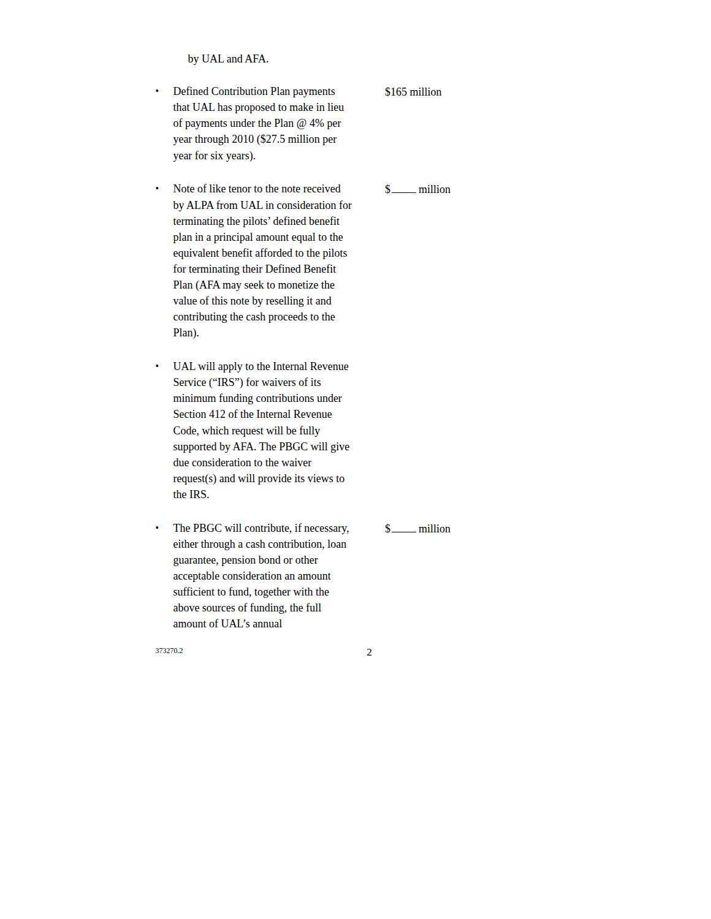by UAL and AFA.
•
Defined Contribution Plan payments that UAL has proposed to make in lieu of payments under the Plan @ 4% per year through 2010 ($27.5 million per year for six years).
$165 million
•
Note of like tenor to the note received by ALPA from UAL in consideration for terminating the pilots’ defined benefit plan in a principal amount equal to the equivalent benefit afforded to the pilots for terminating their Defined Benefit Plan (AFA may seek to monetize the value of this note by reselling it and contributing the cash proceeds to the Plan).
$ million
•
UAL will apply to the Internal Revenue Service (“IRS”) for waivers of its minimum funding contributions under Section 412 of the Internal Revenue Code, which request will be fully supported by AFA. The PBGC will give due consideration to the waiver request(s) and will provide its views to the IRS.
•
The PBGC will contribute, if necessary, either through a cash contribution, loan guarantee, pension bond or other acceptable consideration an amount sufficient to fund, together with the above sources of funding, the full amount of UAL’s annual
$ million
373270.2
2